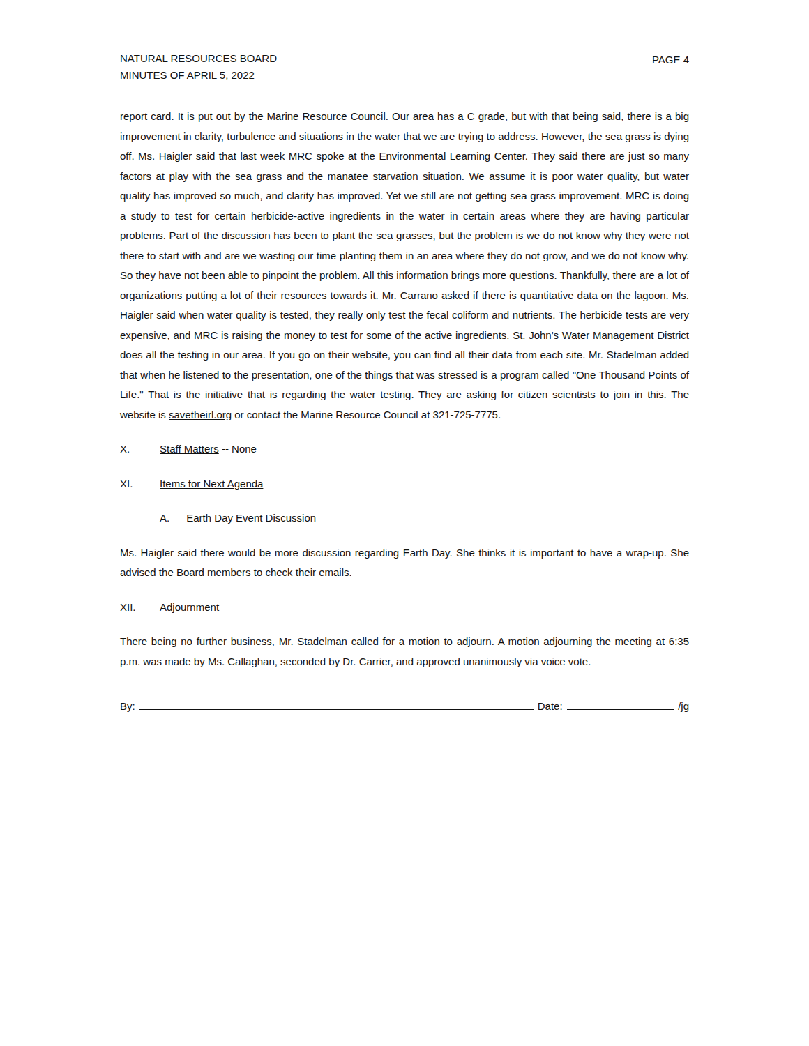NATURAL RESOURCES BOARD
MINUTES OF APRIL 5, 2022
PAGE 4
report card. It is put out by the Marine Resource Council. Our area has a C grade, but with that being said, there is a big improvement in clarity, turbulence and situations in the water that we are trying to address. However, the sea grass is dying off. Ms. Haigler said that last week MRC spoke at the Environmental Learning Center. They said there are just so many factors at play with the sea grass and the manatee starvation situation. We assume it is poor water quality, but water quality has improved so much, and clarity has improved. Yet we still are not getting sea grass improvement. MRC is doing a study to test for certain herbicide-active ingredients in the water in certain areas where they are having particular problems. Part of the discussion has been to plant the sea grasses, but the problem is we do not know why they were not there to start with and are we wasting our time planting them in an area where they do not grow, and we do not know why. So they have not been able to pinpoint the problem. All this information brings more questions. Thankfully, there are a lot of organizations putting a lot of their resources towards it. Mr. Carrano asked if there is quantitative data on the lagoon. Ms. Haigler said when water quality is tested, they really only test the fecal coliform and nutrients. The herbicide tests are very expensive, and MRC is raising the money to test for some of the active ingredients. St. John's Water Management District does all the testing in our area. If you go on their website, you can find all their data from each site. Mr. Stadelman added that when he listened to the presentation, one of the things that was stressed is a program called "One Thousand Points of Life." That is the initiative that is regarding the water testing. They are asking for citizen scientists to join in this. The website is savetheirl.org or contact the Marine Resource Council at 321-725-7775.
X.
Staff Matters -- None
XI.
Items for Next Agenda
A.
Earth Day Event Discussion
Ms. Haigler said there would be more discussion regarding Earth Day. She thinks it is important to have a wrap-up. She advised the Board members to check their emails.
XII.
Adjournment
There being no further business, Mr. Stadelman called for a motion to adjourn. A motion adjourning the meeting at 6:35 p.m. was made by Ms. Callaghan, seconded by Dr. Carrier, and approved unanimously via voice vote.
By: Date: /jg